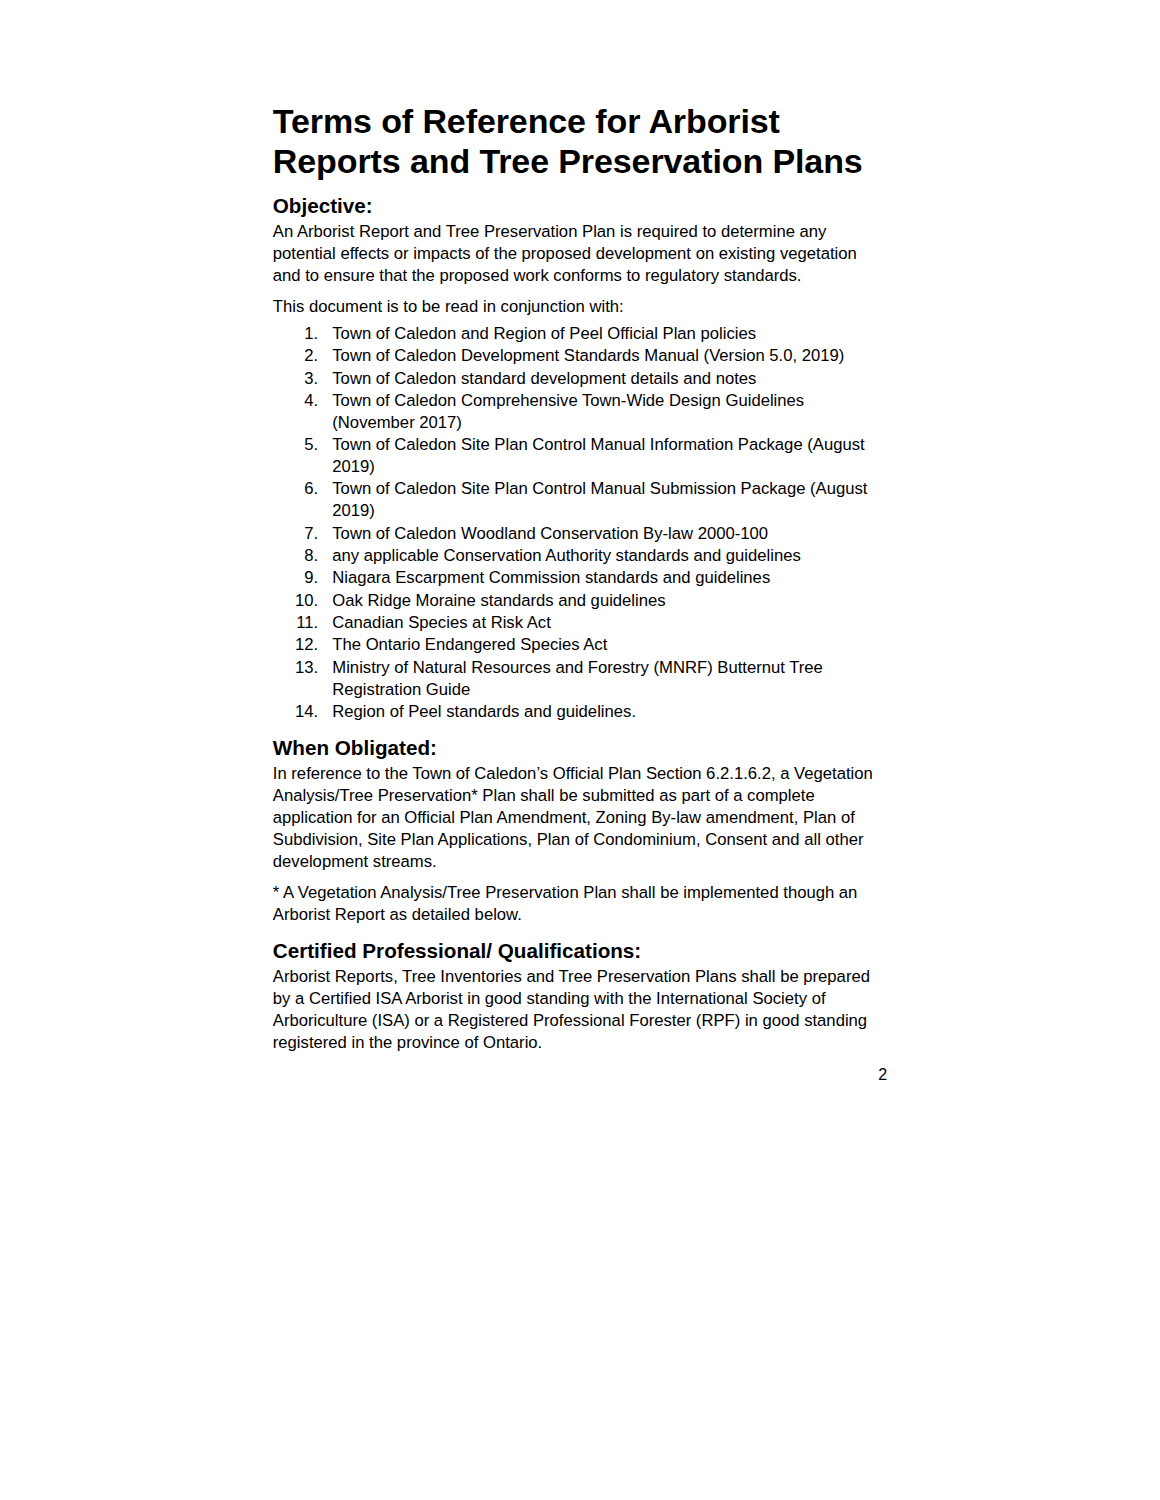Terms of Reference for Arborist Reports and Tree Preservation Plans
Objective:
An Arborist Report and Tree Preservation Plan is required to determine any potential effects or impacts of the proposed development on existing vegetation and to ensure that the proposed work conforms to regulatory standards.
This document is to be read in conjunction with:
Town of Caledon and Region of Peel Official Plan policies
Town of Caledon Development Standards Manual (Version 5.0, 2019)
Town of Caledon standard development details and notes
Town of Caledon Comprehensive Town-Wide Design Guidelines (November 2017)
Town of Caledon Site Plan Control Manual Information Package (August 2019)
Town of Caledon Site Plan Control Manual Submission Package (August 2019)
Town of Caledon Woodland Conservation By-law 2000-100
any applicable Conservation Authority standards and guidelines
Niagara Escarpment Commission standards and guidelines
Oak Ridge Moraine standards and guidelines
Canadian Species at Risk Act
The Ontario Endangered Species Act
Ministry of Natural Resources and Forestry (MNRF) Butternut Tree Registration Guide
Region of Peel standards and guidelines.
When Obligated:
In reference to the Town of Caledon’s Official Plan Section 6.2.1.6.2, a Vegetation Analysis/Tree Preservation* Plan shall be submitted as part of a complete application for an Official Plan Amendment, Zoning By-law amendment, Plan of Subdivision, Site Plan Applications, Plan of Condominium, Consent and all other development streams.
* A Vegetation Analysis/Tree Preservation Plan shall be implemented though an Arborist Report as detailed below.
Certified Professional/ Qualifications:
Arborist Reports, Tree Inventories and Tree Preservation Plans shall be prepared by a Certified ISA Arborist in good standing with the International Society of Arboriculture (ISA) or a Registered Professional Forester (RPF) in good standing registered in the province of Ontario.
2